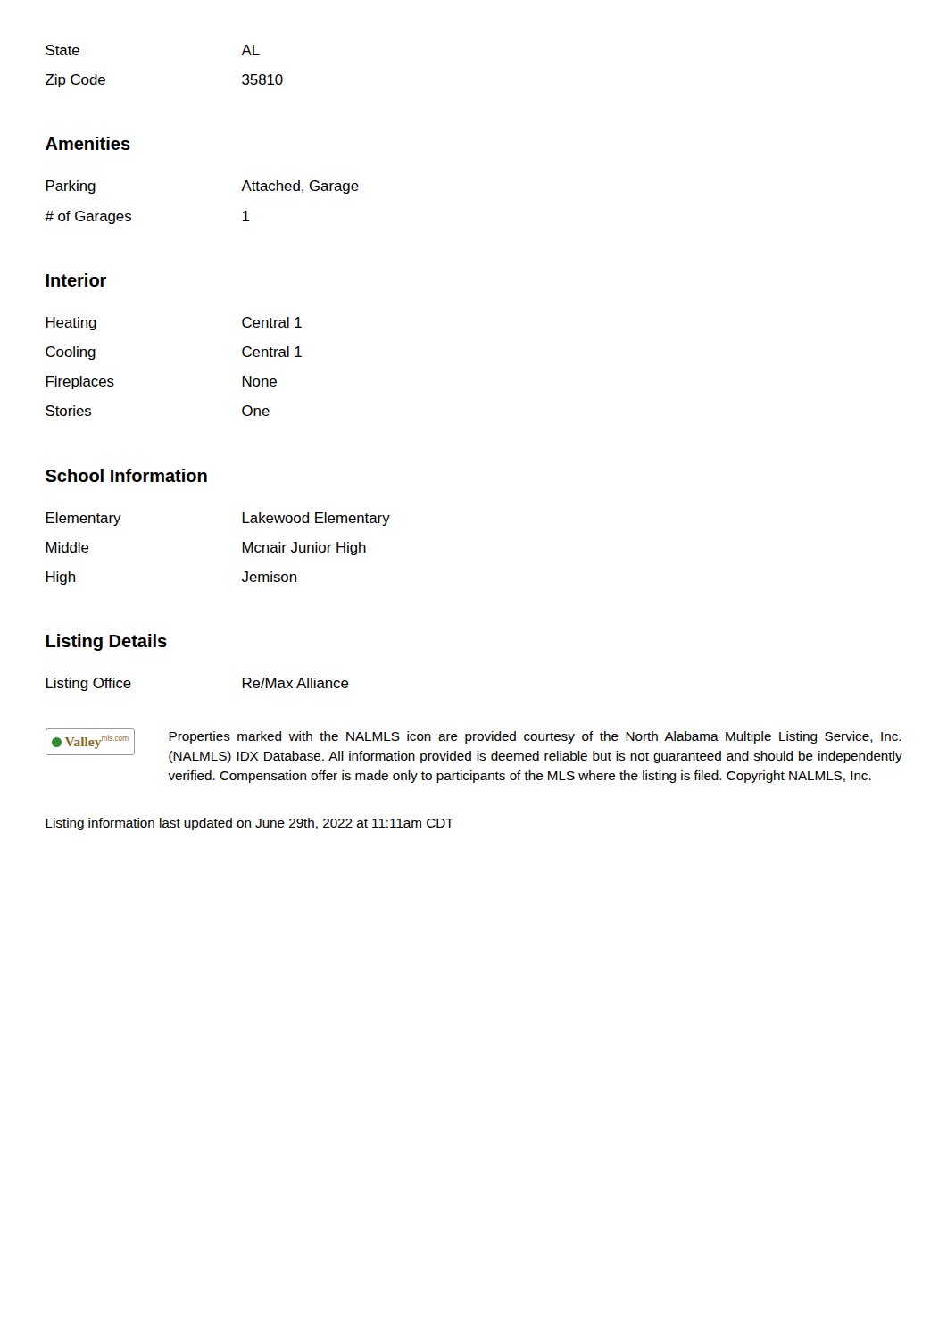| State | AL |
| Zip Code | 35810 |
Amenities
| Parking | Attached, Garage |
| # of Garages | 1 |
Interior
| Heating | Central 1 |
| Cooling | Central 1 |
| Fireplaces | None |
| Stories | One |
School Information
| Elementary | Lakewood Elementary |
| Middle | Mcnair Junior High |
| High | Jemison |
Listing Details
| Listing Office | Re/Max Alliance |
Valley mls.com
Properties marked with the NALMLS icon are provided courtesy of the North Alabama Multiple Listing Service, Inc. (NALMLS) IDX Database. All information provided is deemed reliable but is not guaranteed and should be independently verified. Compensation offer is made only to participants of the MLS where the listing is filed. Copyright NALMLS, Inc.
Listing information last updated on June 29th, 2022 at 11:11am CDT